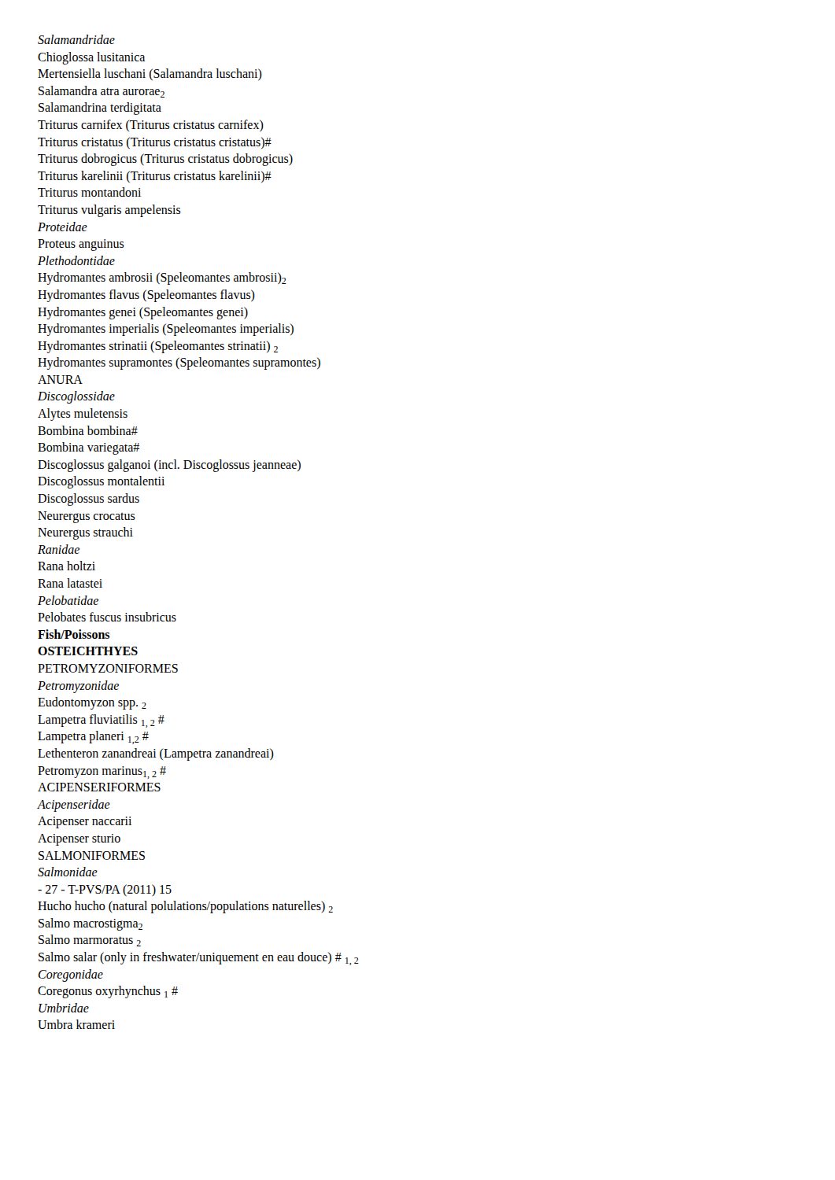Salamandridae
Chioglossa lusitanica
Mertensiella luschani (Salamandra luschani)
Salamandra atra aurorae2
Salamandrina terdigitata
Triturus carnifex (Triturus cristatus carnifex)
Triturus cristatus (Triturus cristatus cristatus)#
Triturus dobrogicus (Triturus cristatus dobrogicus)
Triturus karelinii (Triturus cristatus karelinii)#
Triturus montandoni
Triturus vulgaris ampelensis
Proteidae
Proteus anguinus
Plethodontidae
Hydromantes ambrosii (Speleomantes ambrosii)2
Hydromantes flavus (Speleomantes flavus)
Hydromantes genei (Speleomantes genei)
Hydromantes imperialis (Speleomantes imperialis)
Hydromantes strinatii (Speleomantes strinatii) 2
Hydromantes supramontes (Speleomantes supramontes)
ANURA
Discoglossidae
Alytes muletensis
Bombina bombina#
Bombina variegata#
Discoglossus galganoi (incl. Discoglossus jeanneae)
Discoglossus montalentii
Discoglossus sardus
Neurergus crocatus
Neurergus strauchi
Ranidae
Rana holtzi
Rana latastei
Pelobatidae
Pelobates fuscus insubricus
Fish/Poissons
OSTEICHTHYES
PETROMYZONIFORMES
Petromyzonidae
Eudontomyzon spp. 2
Lampetra fluviatilis 1, 2 #
Lampetra planeri 1,2 #
Lethenteron zanandreai (Lampetra zanandreai)
Petromyzon marinus1, 2 #
ACIPENSERIFORMES
Acipenseridae
Acipenser naccarii
Acipenser sturio
SALMONIFORMES
Salmonidae
- 27 - T-PVS/PA (2011) 15
Hucho hucho (natural polulations/populations naturelles) 2
Salmo macrostigma2
Salmo marmoratus 2
Salmo salar (only in freshwater/uniquement en eau douce) # 1, 2
Coregonidae
Coregonus oxyrhynchus 1 #
Umbridae
Umbra krameri